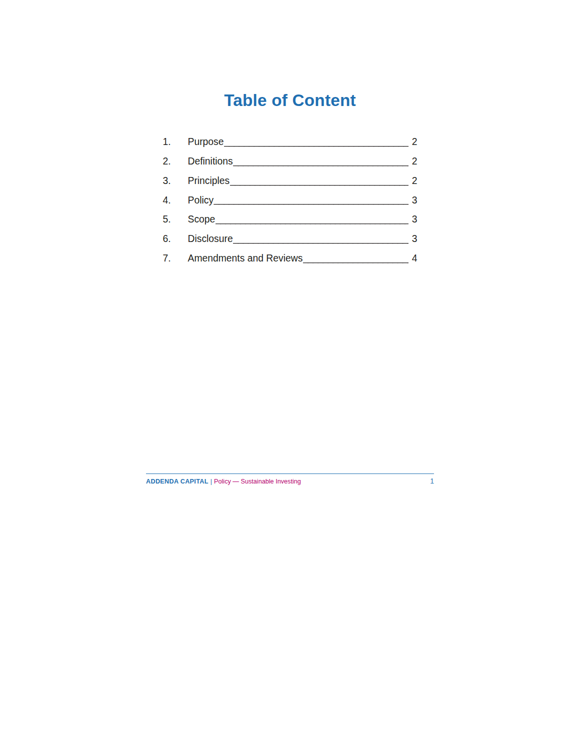Table of Content
1. Purpose 2
2. Definitions 2
3. Principles 2
4. Policy 3
5. Scope 3
6. Disclosure 3
7. Amendments and Reviews 4
ADDENDA CAPITAL|Policy — Sustainable Investing
1